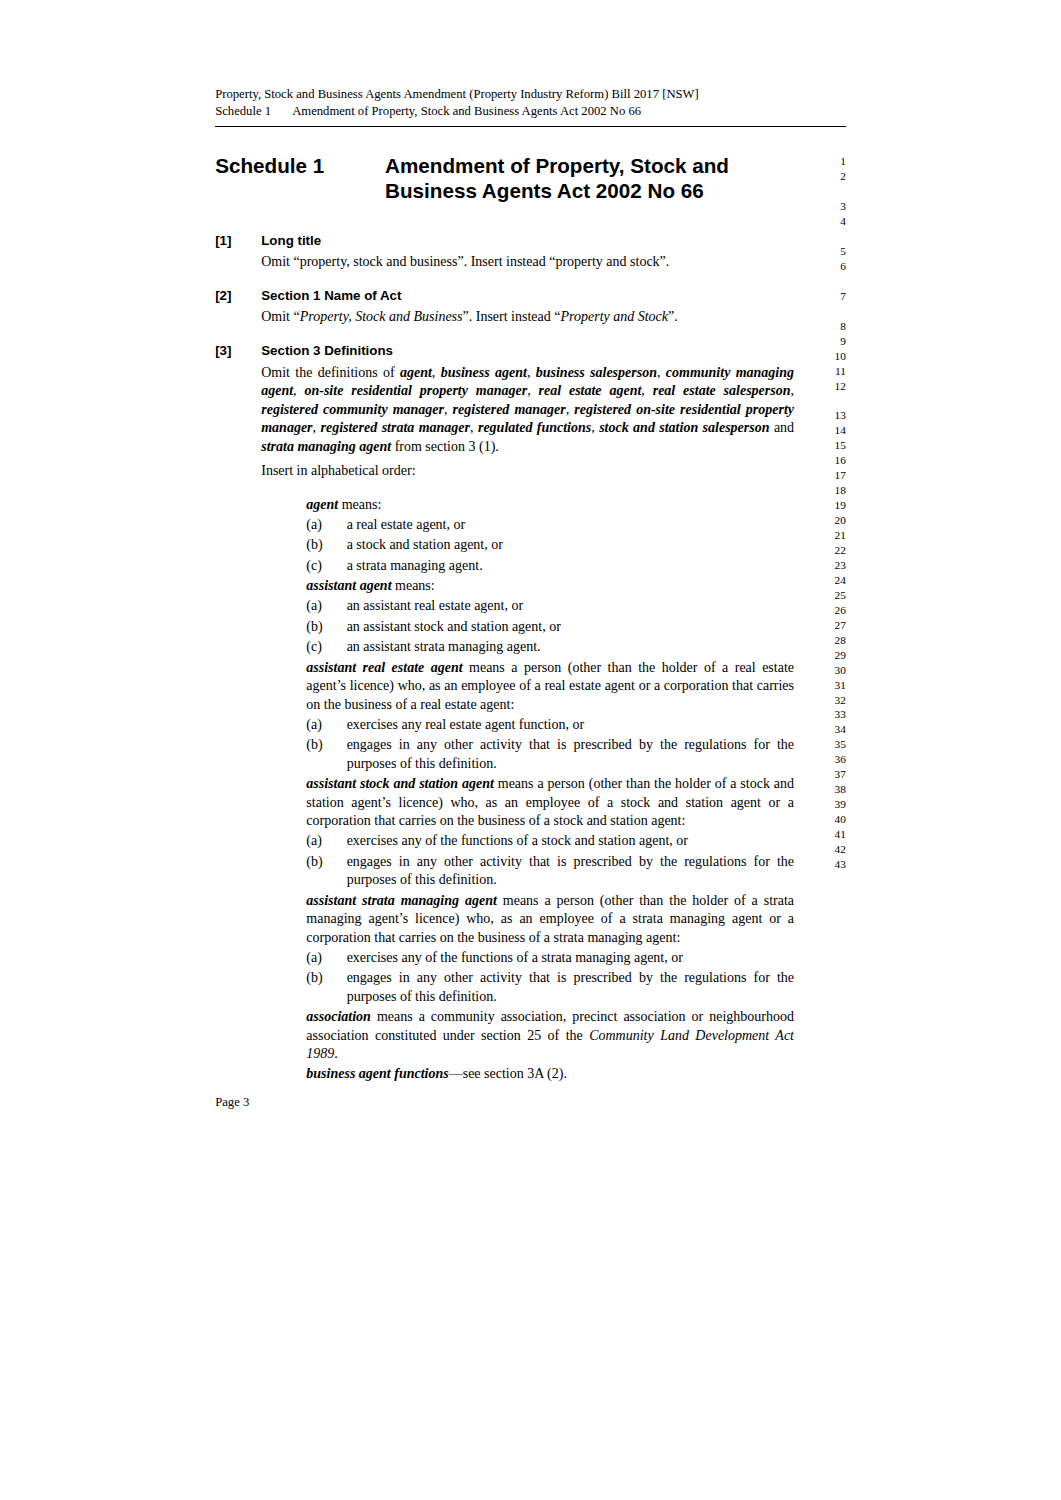Property, Stock and Business Agents Amendment (Property Industry Reform) Bill 2017 [NSW]
Schedule 1 Amendment of Property, Stock and Business Agents Act 2002 No 66
Schedule 1 Amendment of Property, Stock and Business Agents Act 2002 No 66
[1]
Long title
Omit “property, stock and business”. Insert instead “property and stock”.
[2]
Section 1 Name of Act
Omit “Property, Stock and Business”. Insert instead “Property and Stock”.
[3]
Section 3 Definitions
Omit the definitions of agent, business agent, business salesperson, community managing agent, on-site residential property manager, real estate agent, real estate salesperson, registered community manager, registered manager, registered on-site residential property manager, registered strata manager, regulated functions, stock and station salesperson and strata managing agent from section 3 (1).
Insert in alphabetical order:
agent means:
(a)
a real estate agent, or
(b)
a stock and station agent, or
(c)
a strata managing agent.
assistant agent means:
(a)
an assistant real estate agent, or
(b)
an assistant stock and station agent, or
(c)
an assistant strata managing agent.
assistant real estate agent means a person (other than the holder of a real estate agent’s licence) who, as an employee of a real estate agent or a corporation that carries on the business of a real estate agent:
(a)
exercises any real estate agent function, or
(b)
engages in any other activity that is prescribed by the regulations for the purposes of this definition.
assistant stock and station agent means a person (other than the holder of a stock and station agent’s licence) who, as an employee of a stock and station agent or a corporation that carries on the business of a stock and station agent:
(a)
exercises any of the functions of a stock and station agent, or
(b)
engages in any other activity that is prescribed by the regulations for the purposes of this definition.
assistant strata managing agent means a person (other than the holder of a strata managing agent’s licence) who, as an employee of a strata managing agent or a corporation that carries on the business of a strata managing agent:
(a)
exercises any of the functions of a strata managing agent, or
(b)
engages in any other activity that is prescribed by the regulations for the purposes of this definition.
association means a community association, precinct association or neighbourhood association constituted under section 25 of the Community Land Development Act 1989.
business agent functions—see section 3A (2).
1
2
3
4
5
6
7
8
9
10
11
12
13
14
15
16
17
18
19
20
21
22
23
24
25
26
27
28
29
30
31
32
33
34
35
36
37
38
39
40
41
42
43
Page 3